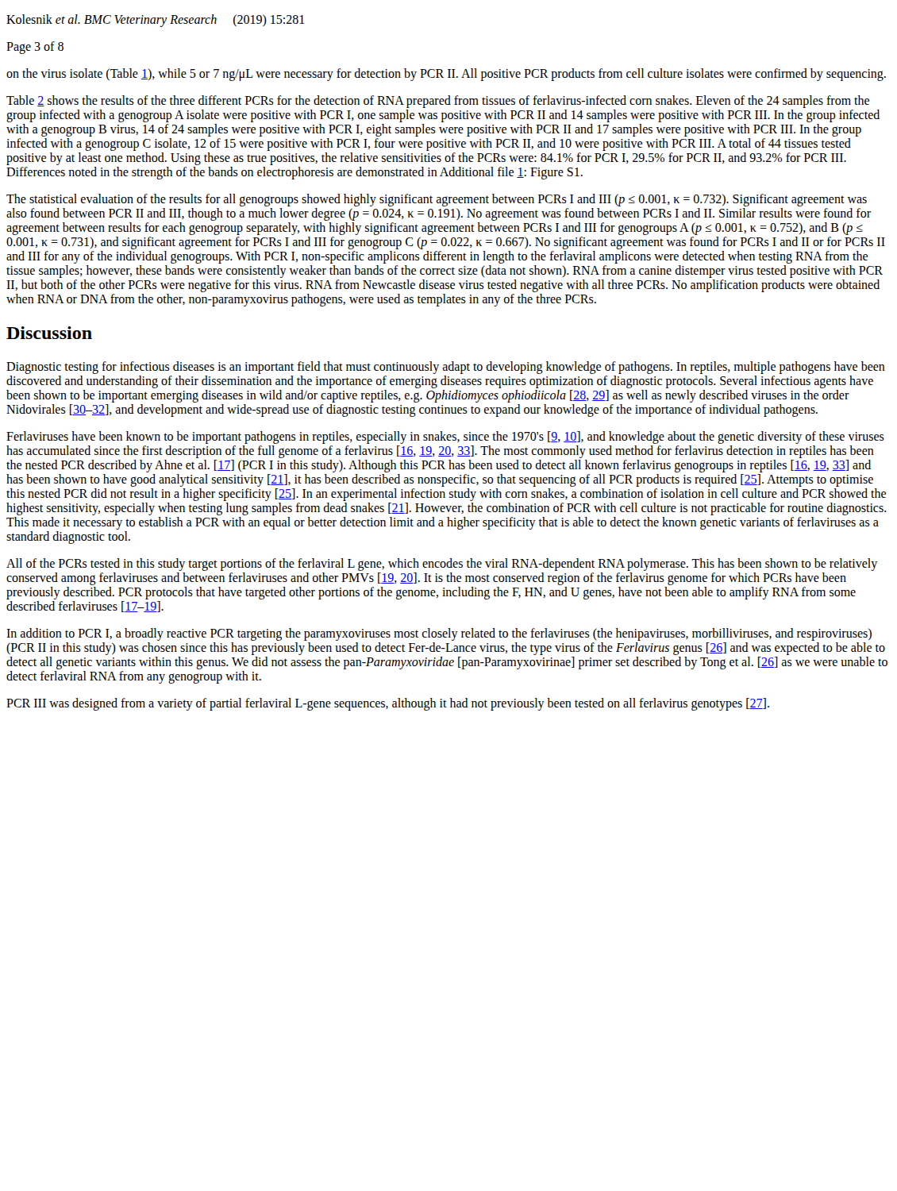Kolesnik et al. BMC Veterinary Research (2019) 15:281
Page 3 of 8
on the virus isolate (Table 1), while 5 or 7 ng/μL were necessary for detection by PCR II. All positive PCR products from cell culture isolates were confirmed by sequencing.
Table 2 shows the results of the three different PCRs for the detection of RNA prepared from tissues of ferlavirus-infected corn snakes. Eleven of the 24 samples from the group infected with a genogroup A isolate were positive with PCR I, one sample was positive with PCR II and 14 samples were positive with PCR III. In the group infected with a genogroup B virus, 14 of 24 samples were positive with PCR I, eight samples were positive with PCR II and 17 samples were positive with PCR III. In the group infected with a genogroup C isolate, 12 of 15 were positive with PCR I, four were positive with PCR II, and 10 were positive with PCR III. A total of 44 tissues tested positive by at least one method. Using these as true positives, the relative sensitivities of the PCRs were: 84.1% for PCR I, 29.5% for PCR II, and 93.2% for PCR III. Differences noted in the strength of the bands on electrophoresis are demonstrated in Additional file 1: Figure S1.
The statistical evaluation of the results for all genogroups showed highly significant agreement between PCRs I and III (p ≤ 0.001, κ = 0.732). Significant agreement was also found between PCR II and III, though to a much lower degree (p = 0.024, κ = 0.191). No agreement was found between PCRs I and II. Similar results were found for agreement between results for each genogroup separately, with highly significant agreement between PCRs I and III for genogroups A (p ≤ 0.001, κ = 0.752), and B (p ≤ 0.001, κ = 0.731), and significant agreement for PCRs I and III for genogroup C (p = 0.022, κ = 0.667). No significant agreement was found for PCRs I and II or for PCRs II and III for any of the individual genogroups. With PCR I, non-specific amplicons different in length to the ferlaviral amplicons were detected when testing RNA from the tissue samples; however, these bands were consistently weaker than bands of the correct size (data not shown). RNA from a canine distemper virus tested positive with PCR II, but both of the other PCRs were negative for this virus. RNA from Newcastle disease virus tested negative with all three PCRs. No amplification products were obtained when RNA or DNA from the other, non-paramyxovirus pathogens, were used as templates in any of the three PCRs.
Discussion
Diagnostic testing for infectious diseases is an important field that must continuously adapt to developing knowledge of pathogens. In reptiles, multiple pathogens have been discovered and understanding of their dissemination and the importance of emerging diseases requires optimization of diagnostic protocols. Several infectious agents have been shown to be important emerging diseases in wild and/or captive reptiles, e.g. Ophidiomyces ophiodiicola [28, 29] as well as newly described viruses in the order Nidovirales [30–32], and development and wide-spread use of diagnostic testing continues to expand our knowledge of the importance of individual pathogens.
Ferlaviruses have been known to be important pathogens in reptiles, especially in snakes, since the 1970's [9, 10], and knowledge about the genetic diversity of these viruses has accumulated since the first description of the full genome of a ferlavirus [16, 19, 20, 33]. The most commonly used method for ferlavirus detection in reptiles has been the nested PCR described by Ahne et al. [17] (PCR I in this study). Although this PCR has been used to detect all known ferlavirus genogroups in reptiles [16, 19, 33] and has been shown to have good analytical sensitivity [21], it has been described as nonspecific, so that sequencing of all PCR products is required [25]. Attempts to optimise this nested PCR did not result in a higher specificity [25]. In an experimental infection study with corn snakes, a combination of isolation in cell culture and PCR showed the highest sensitivity, especially when testing lung samples from dead snakes [21]. However, the combination of PCR with cell culture is not practicable for routine diagnostics. This made it necessary to establish a PCR with an equal or better detection limit and a higher specificity that is able to detect the known genetic variants of ferlaviruses as a standard diagnostic tool.
All of the PCRs tested in this study target portions of the ferlaviral L gene, which encodes the viral RNA-dependent RNA polymerase. This has been shown to be relatively conserved among ferlaviruses and between ferlaviruses and other PMVs [19, 20]. It is the most conserved region of the ferlavirus genome for which PCRs have been previously described. PCR protocols that have targeted other portions of the genome, including the F, HN, and U genes, have not been able to amplify RNA from some described ferlaviruses [17–19].
In addition to PCR I, a broadly reactive PCR targeting the paramyxoviruses most closely related to the ferlaviruses (the henipaviruses, morbilliviruses, and respiroviruses) (PCR II in this study) was chosen since this has previously been used to detect Fer-de-Lance virus, the type virus of the Ferlavirus genus [26] and was expected to be able to detect all genetic variants within this genus. We did not assess the pan-Paramyxoviridae [pan-Paramyxovirinae] primer set described by Tong et al. [26] as we were unable to detect ferlaviral RNA from any genogroup with it.
PCR III was designed from a variety of partial ferlaviral L-gene sequences, although it had not previously been tested on all ferlavirus genotypes [27].